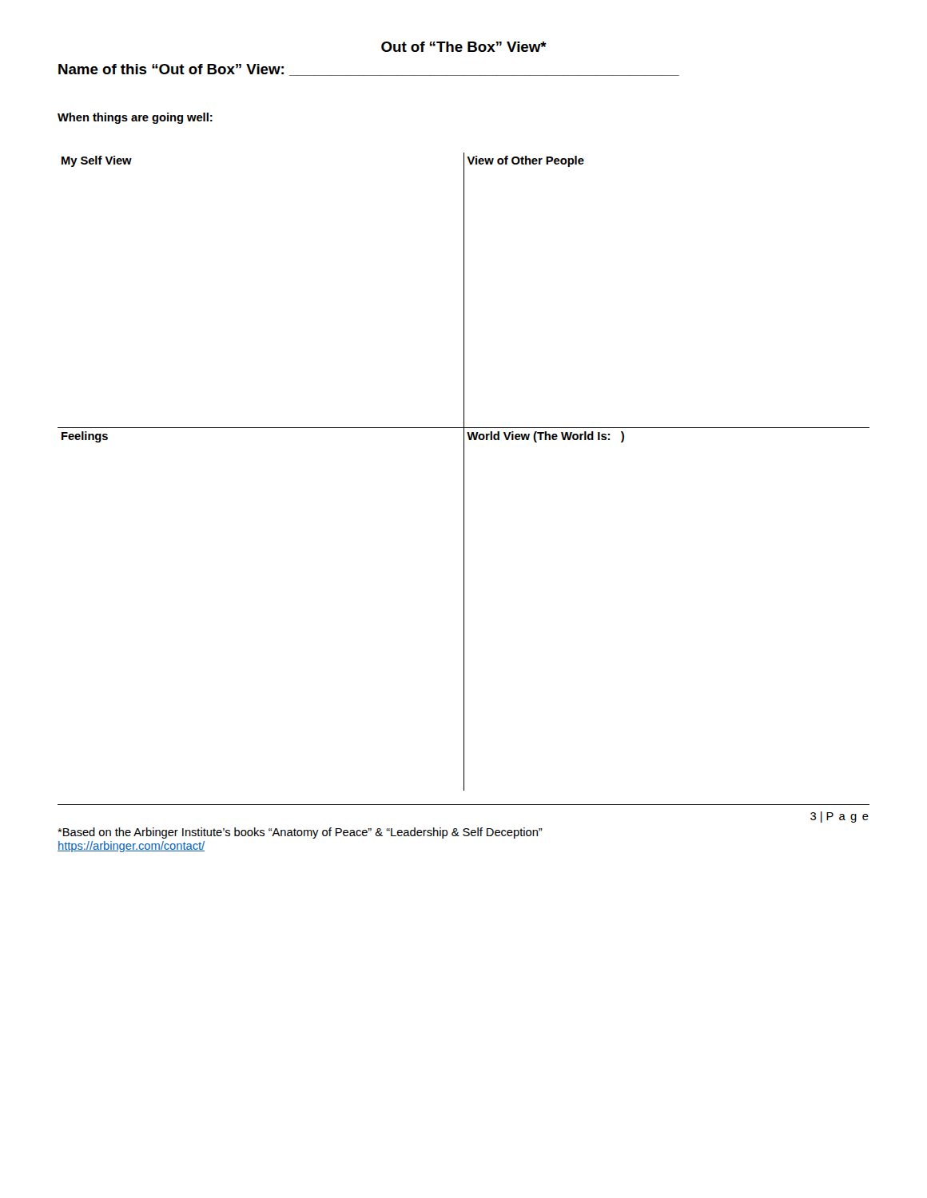Out of “The Box” View*
Name of this “Out of Box” View: _______________________________________________
When things are going well:
| My Self View | View of Other People |
| Feelings | World View (The World Is: ) |
3 | P a g e
*Based on the Arbinger Institute’s books “Anatomy of Peace” & “Leadership & Self Deception”
https://arbinger.com/contact/